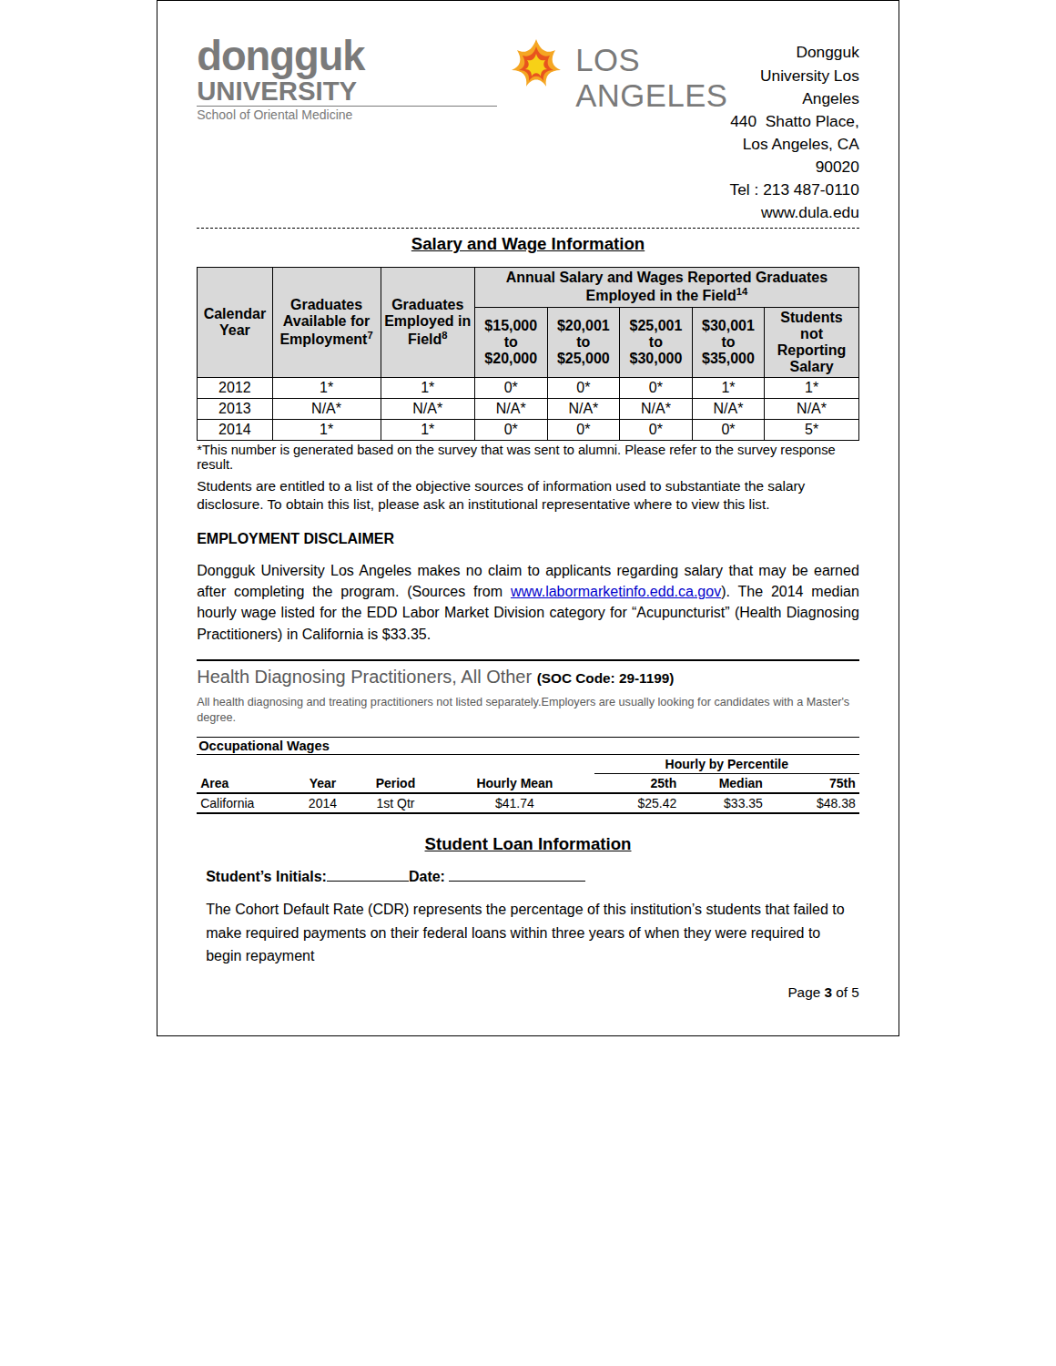dongguk
UNIVERSITY
School of Oriental Medicine
LOS ANGELES
Dongguk University Los Angeles
440 Shatto Place, Los Angeles, CA 90020
Tel : 213 487-0110
www.dula.edu
Salary and Wage Information
| Calendar Year | Graduates Available for Employment 7 | Graduates Employed in Field 8 | Annual Salary and Wages Reported Graduates Employed in the Field 14 |
| --- | --- | --- | --- |
| $15,000 to $20,000 | $20,001 to $25,000 | $25,001 to $30,000 | $30,001 to $35,000 | Students not Reporting Salary |
| 2012 | 1* | 1* | 0* | 0* | 0* | 1* | 1* |
| 2013 | N/A* | N/A* | N/A* | N/A* | N/A* | N/A* | N/A* |
| 2014 | 1* | 1* | 0* | 0* | 0* | 0* | 5* |
*This number is generated based on the survey that was sent to alumni. Please refer to the survey response result.
Students are entitled to a list of the objective sources of information used to substantiate the salary disclosure. To obtain this list, please ask an institutional representative where to view this list.
EMPLOYMENT DISCLAIMER
Dongguk University Los Angeles makes no claim to applicants regarding salary that may be earned after completing the program. (Sources from www.labormarketinfo.edd.ca.gov). The 2014 median hourly wage listed for the EDD Labor Market Division category for “Acupuncturist” (Health Diagnosing Practitioners) in California is $33.35.
Health Diagnosing Practitioners, All Other (SOC Code: 29-1199)
All health diagnosing and treating practitioners not listed separately.Employers are usually looking for candidates with a Master's degree.
Occupational Wages
| | Hourly by Percentile |
| Area | Year | Period | Hourly Mean | 25th | Median | 75th |
| California | 2014 | 1st Qtr | $41.74 | $25.42 | $33.35 | $48.38 |
Student Loan Information
Student’s Initials: Date:
The Cohort Default Rate (CDR) represents the percentage of this institution’s students that failed to make required payments on their federal loans within three years of when they were required to begin repayment
Page 3 of 5